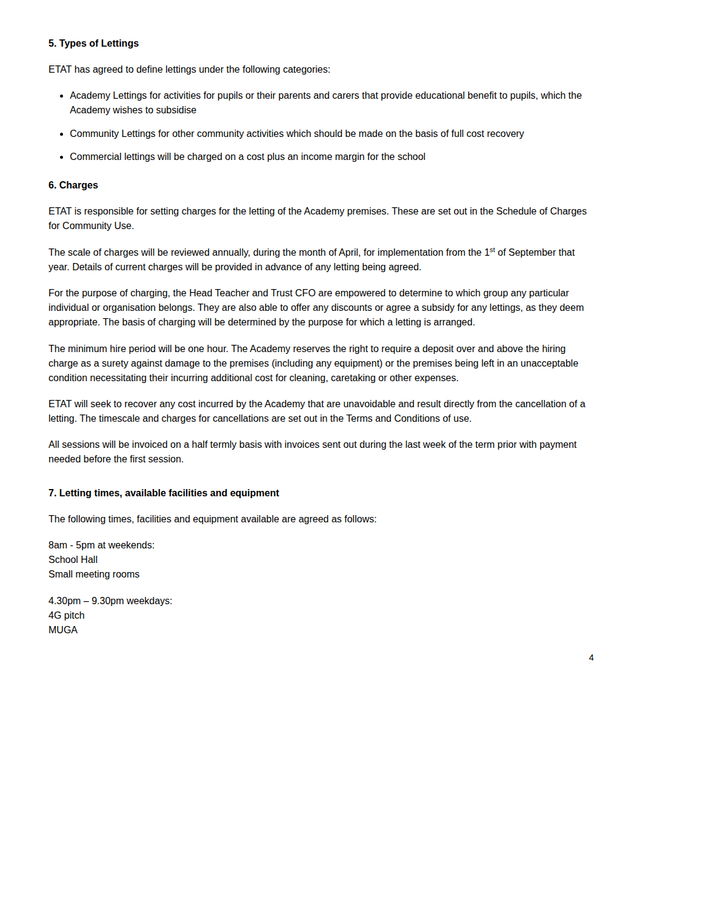5. Types of Lettings
ETAT has agreed to define lettings under the following categories:
Academy Lettings for activities for pupils or their parents and carers that provide educational benefit to pupils, which the Academy wishes to subsidise
Community Lettings for other community activities which should be made on the basis of full cost recovery
Commercial lettings will be charged on a cost plus an income margin for the school
6. Charges
ETAT is responsible for setting charges for the letting of the Academy premises. These are set out in the Schedule of Charges for Community Use.
The scale of charges will be reviewed annually, during the month of April, for implementation from the 1st of September that year. Details of current charges will be provided in advance of any letting being agreed.
For the purpose of charging, the Head Teacher and Trust CFO are empowered to determine to which group any particular individual or organisation belongs. They are also able to offer any discounts or agree a subsidy for any lettings, as they deem appropriate. The basis of charging will be determined by the purpose for which a letting is arranged.
The minimum hire period will be one hour. The Academy reserves the right to require a deposit over and above the hiring charge as a surety against damage to the premises (including any equipment) or the premises being left in an unacceptable condition necessitating their incurring additional cost for cleaning, caretaking or other expenses.
ETAT will seek to recover any cost incurred by the Academy that are unavoidable and result directly from the cancellation of a letting. The timescale and charges for cancellations are set out in the Terms and Conditions of use.
All sessions will be invoiced on a half termly basis with invoices sent out during the last week of the term prior with payment needed before the first session.
7. Letting times, available facilities and equipment
The following times, facilities and equipment available are agreed as follows:
8am - 5pm at weekends:
School Hall
Small meeting rooms
4.30pm – 9.30pm weekdays:
4G pitch
MUGA
4